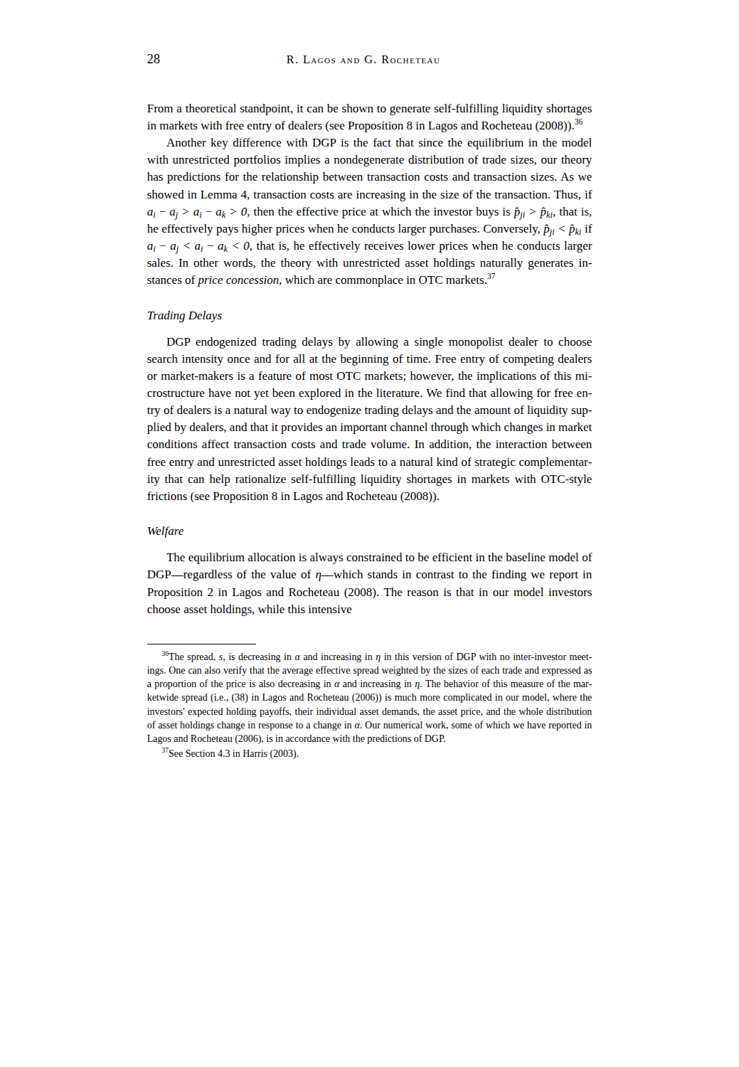28
R. Lagos and G. Rocheteau
From a theoretical standpoint, it can be shown to generate self-fulfilling liquidity shortages in markets with free entry of dealers (see Proposition 8 in Lagos and Rocheteau (2008)).36
Another key difference with DGP is the fact that since the equilibrium in the model with unrestricted portfolios implies a nondegenerate distribution of trade sizes, our theory has predictions for the relationship between transaction costs and transaction sizes. As we showed in Lemma 4, transaction costs are increasing in the size of the transaction. Thus, if ai − aj > ai − ak > 0, then the effective price at which the investor buys is p̂ji > p̂ki, that is, he effectively pays higher prices when he conducts larger purchases. Conversely, p̂ji < p̂ki if ai − aj < ai − ak < 0, that is, he effectively receives lower prices when he conducts larger sales. In other words, the theory with unrestricted asset holdings naturally generates instances of price concession, which are commonplace in OTC markets.37
Trading Delays
DGP endogenized trading delays by allowing a single monopolist dealer to choose search intensity once and for all at the beginning of time. Free entry of competing dealers or market-makers is a feature of most OTC markets; however, the implications of this microstructure have not yet been explored in the literature. We find that allowing for free entry of dealers is a natural way to endogenize trading delays and the amount of liquidity supplied by dealers, and that it provides an important channel through which changes in market conditions affect transaction costs and trade volume. In addition, the interaction between free entry and unrestricted asset holdings leads to a natural kind of strategic complementarity that can help rationalize self-fulfilling liquidity shortages in markets with OTC-style frictions (see Proposition 8 in Lagos and Rocheteau (2008)).
Welfare
The equilibrium allocation is always constrained to be efficient in the baseline model of DGP—regardless of the value of η—which stands in contrast to the finding we report in Proposition 2 in Lagos and Rocheteau (2008). The reason is that in our model investors choose asset holdings, while this intensive
36The spread, s, is decreasing in α and increasing in η in this version of DGP with no inter-investor meetings. One can also verify that the average effective spread weighted by the sizes of each trade and expressed as a proportion of the price is also decreasing in α and increasing in η. The behavior of this measure of the marketwide spread (i.e., (38) in Lagos and Rocheteau (2006)) is much more complicated in our model, where the investors' expected holding payoffs, their individual asset demands, the asset price, and the whole distribution of asset holdings change in response to a change in α. Our numerical work, some of which we have reported in Lagos and Rocheteau (2006), is in accordance with the predictions of DGP.
37See Section 4.3 in Harris (2003).